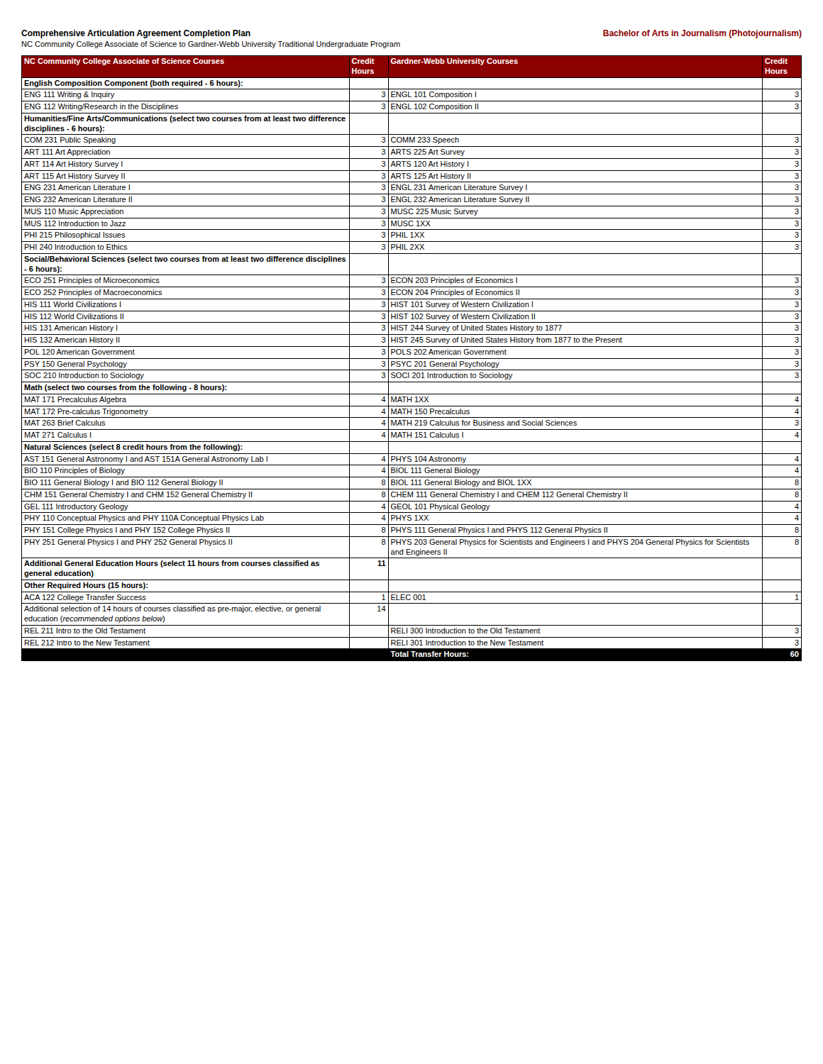Comprehensive Articulation Agreement Completion Plan
Bachelor of Arts in Journalism (Photojournalism)
NC Community College Associate of Science to Gardner-Webb University Traditional Undergraduate Program
| NC Community College Associate of Science Courses | Credit Hours | Gardner-Webb University Courses | Credit Hours |
| --- | --- | --- | --- |
| English Composition Component (both required - 6 hours): | | | |
| ENG 111 Writing & Inquiry | 3 | ENGL 101 Composition I | 3 |
| ENG 112 Writing/Research in the Disciplines | 3 | ENGL 102 Composition II | 3 |
| Humanities/Fine Arts/Communications (select two courses from at least two difference disciplines - 6 hours): | | | |
| COM 231 Public Speaking | 3 | COMM 233 Speech | 3 |
| ART 111 Art Appreciation | 3 | ARTS 225 Art Survey | 3 |
| ART 114 Art History Survey I | 3 | ARTS 120 Art History I | 3 |
| ART 115 Art History Survey II | 3 | ARTS 125 Art History II | 3 |
| ENG 231 American Literature I | 3 | ENGL 231 American Literature Survey I | 3 |
| ENG 232 American Literature II | 3 | ENGL 232 American Literature Survey II | 3 |
| MUS 110 Music Appreciation | 3 | MUSC 225 Music Survey | 3 |
| MUS 112 Introduction to Jazz | 3 | MUSC 1XX | 3 |
| PHI 215 Philosophical Issues | 3 | PHIL 1XX | 3 |
| PHI 240 Introduction to Ethics | 3 | PHIL 2XX | 3 |
| Social/Behavioral Sciences (select two courses from at least two difference disciplines - 6 hours): | | | |
| ECO 251 Principles of Microeconomics | 3 | ECON 203 Principles of Economics I | 3 |
| ECO 252 Principles of Macroeconomics | 3 | ECON 204 Principles of Economics II | 3 |
| HIS 111 World Civilizations I | 3 | HIST 101 Survey of Western Civilization I | 3 |
| HIS 112 World Civilizations II | 3 | HIST 102 Survey of Western Civilization II | 3 |
| HIS 131 American History I | 3 | HIST 244 Survey of United States History to 1877 | 3 |
| HIS 132 American History II | 3 | HIST 245 Survey of United States History from 1877 to the Present | 3 |
| POL 120 American Government | 3 | POLS 202 American Government | 3 |
| PSY 150 General Psychology | 3 | PSYC 201 General Psychology | 3 |
| SOC 210 Introduction to Sociology | 3 | SOCI 201 Introduction to Sociology | 3 |
| Math (select two courses from the following - 8 hours): | | | |
| MAT 171 Precalculus Algebra | 4 | MATH 1XX | 4 |
| MAT 172 Pre-calculus Trigonometry | 4 | MATH 150 Precalculus | 4 |
| MAT 263 Brief Calculus | 4 | MATH 219 Calculus for Business and Social Sciences | 3 |
| MAT 271 Calculus I | 4 | MATH 151 Calculus I | 4 |
| Natural Sciences (select 8 credit hours from the following): | | | |
| AST 151 General Astronomy I and AST 151A General Astronomy Lab I | 4 | PHYS 104 Astronomy | 4 |
| BIO 110 Principles of Biology | 4 | BIOL 111 General Biology | 4 |
| BIO 111 General Biology I and BIO 112 General Biology II | 8 | BIOL 111 General Biology and BIOL 1XX | 8 |
| CHM 151 General Chemistry I and CHM 152 General Chemistry II | 8 | CHEM 111 General Chemistry I and CHEM 112 General Chemistry II | 8 |
| GEL 111 Introductory Geology | 4 | GEOL 101 Physical Geology | 4 |
| PHY 110 Conceptual Physics and PHY 110A Conceptual Physics Lab | 4 | PHYS 1XX | 4 |
| PHY 151 College Physics I and PHY 152 College Physics II | 8 | PHYS 111 General Physics I and PHYS 112 General Physics II | 8 |
| PHY 251 General Physics I and PHY 252 General Physics II | 8 | PHYS 203 General Physics for Scientists and Engineers I and PHYS 204 General Physics for Scientists and Engineers II | 8 |
| Additional General Education Hours (select 11 hours from courses classified as general education) | 11 | | |
| Other Required Hours (15 hours): | | | |
| ACA 122 College Transfer Success | 1 | ELEC 001 | 1 |
| Additional selection of 14 hours of courses classified as pre-major, elective, or general education ( recommended options below ) | 14 | | |
| REL 211 Intro to the Old Testament | | RELI 300 Introduction to the Old Testament | 3 |
| REL 212 Intro to the New Testament | | RELI 301 Introduction to the New Testament | 3 |
| | | Total Transfer Hours: | 60 |